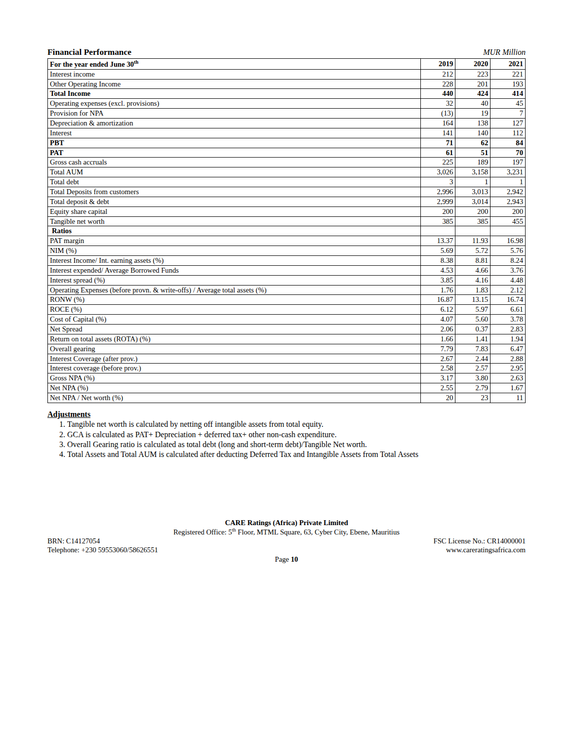Financial Performance MUR Million
| For the year ended June 30 th | 2019 | 2020 | 2021 |
| --- | --- | --- | --- |
| Interest income | 212 | 223 | 221 |
| Other Operating Income | 228 | 201 | 193 |
| Total Income | 440 | 424 | 414 |
| Operating expenses (excl. provisions) | 32 | 40 | 45 |
| Provision for NPA | (13) | 19 | 7 |
| Depreciation & amortization | 164 | 138 | 127 |
| Interest | 141 | 140 | 112 |
| PBT | 71 | 62 | 84 |
| PAT | 61 | 51 | 70 |
| Gross cash accruals | 225 | 189 | 197 |
| Total AUM | 3,026 | 3,158 | 3,231 |
| Total debt | 3 | 1 | 1 |
| Total Deposits from customers | 2,996 | 3,013 | 2,942 |
| Total deposit & debt | 2,999 | 3,014 | 2,943 |
| Equity share capital | 200 | 200 | 200 |
| Tangible net worth | 385 | 385 | 455 |
| Ratios | | | |
| PAT margin | 13.37 | 11.93 | 16.98 |
| NIM (%) | 5.69 | 5.72 | 5.76 |
| Interest Income/ Int. earning assets (%) | 8.38 | 8.81 | 8.24 |
| Interest expended/ Average Borrowed Funds | 4.53 | 4.66 | 3.76 |
| Interest spread (%) | 3.85 | 4.16 | 4.48 |
| Operating Expenses (before provn. & write-offs) / Average total assets (%) | 1.76 | 1.83 | 2.12 |
| RONW (%) | 16.87 | 13.15 | 16.74 |
| ROCE (%) | 6.12 | 5.97 | 6.61 |
| Cost of Capital (%) | 4.07 | 5.60 | 3.78 |
| Net Spread | 2.06 | 0.37 | 2.83 |
| Return on total assets (ROTA) (%) | 1.66 | 1.41 | 1.94 |
| Overall gearing | 7.79 | 7.83 | 6.47 |
| Interest Coverage (after prov.) | 2.67 | 2.44 | 2.88 |
| Interest coverage (before prov.) | 2.58 | 2.57 | 2.95 |
| Gross NPA (%) | 3.17 | 3.80 | 2.63 |
| Net NPA (%) | 2.55 | 2.79 | 1.67 |
| Net NPA / Net worth (%) | 20 | 23 | 11 |
Adjustments
Tangible net worth is calculated by netting off intangible assets from total equity.
GCA is calculated as PAT+ Depreciation + deferred tax+ other non-cash expenditure.
Overall Gearing ratio is calculated as total debt (long and short-term debt)/Tangible Net worth.
Total Assets and Total AUM is calculated after deducting Deferred Tax and Intangible Assets from Total Assets
CARE Ratings (Africa) Private Limited
Registered Office: 5th Floor, MTML Square, 63, Cyber City, Ebene, Mauritius
BRN: C14127054 FSC License No.: CR14000001
Telephone: +230 59553060/58626551 www.careratingsafrica.com
Page 10